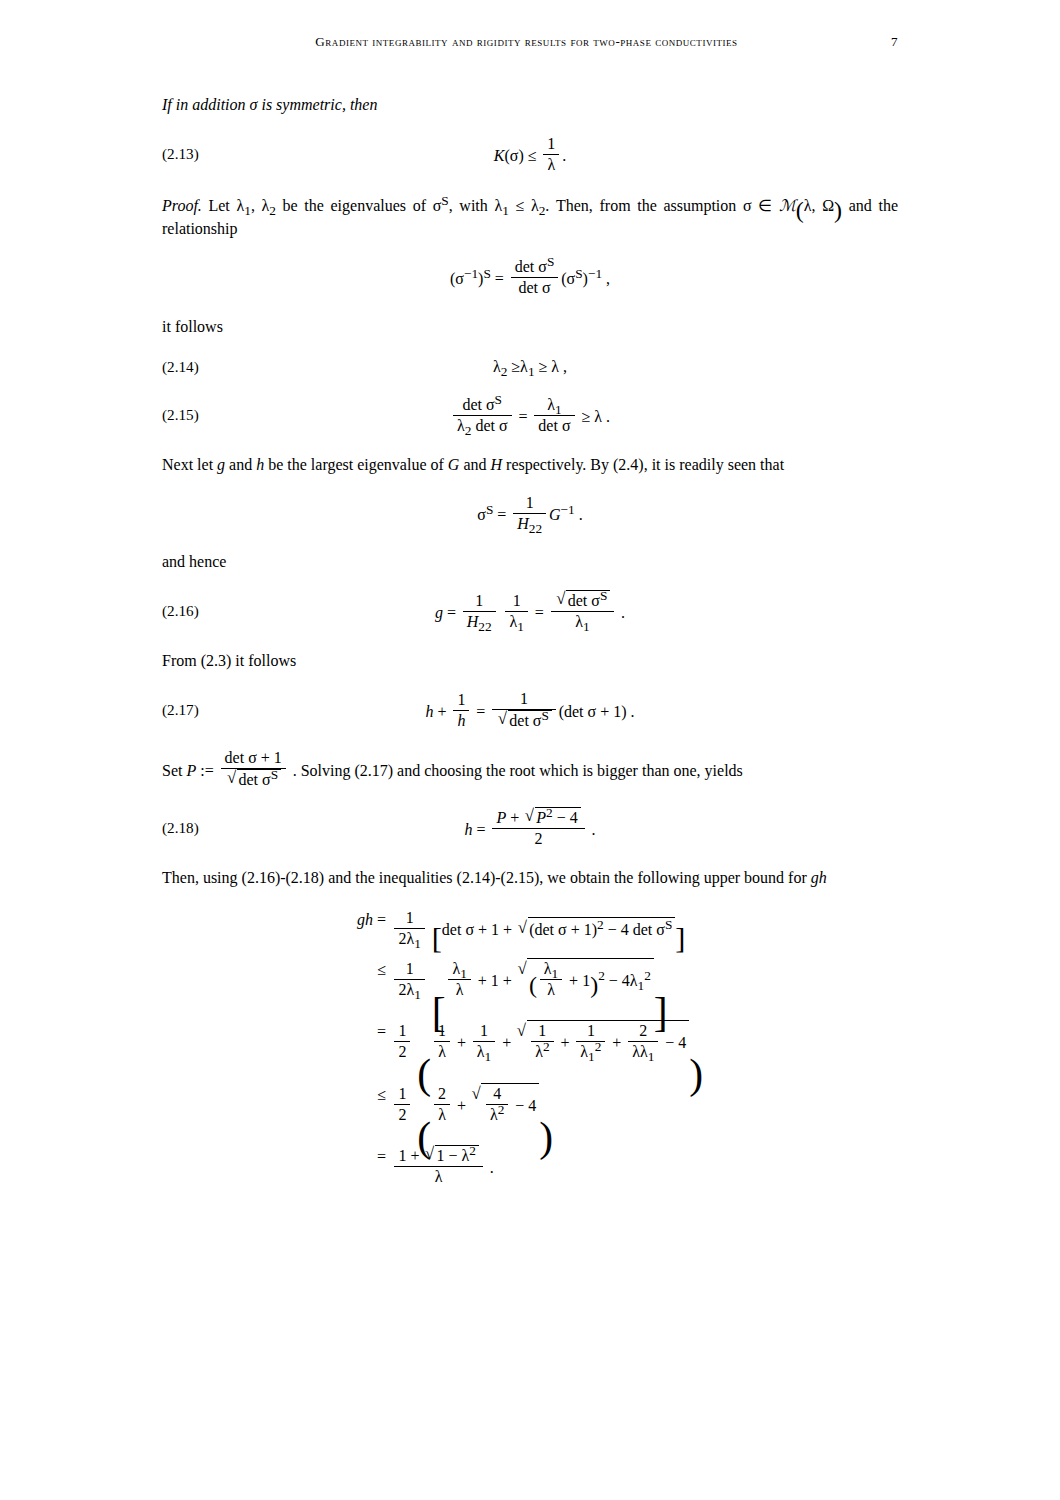Gradient integrability and rigidity results for two-phase conductivities 7
If in addition σ is symmetric, then
(2.13) K(σ) ≤ 1 λ.
Proof. Let λ1, λ2 be the eigenvalues of σS, with λ1 ≤ λ2. Then, from the assumption σ ∈ ℳ(λ, Ω) and the relationship
(σ−1)S = det σS det σ(σS)−1 ,
it follows
(2.14) λ2 ≥λ1 ≥ λ ,
(2.15) det σS λ2 det σ = λ1 det σ ≥ λ .
Next let g and h be the largest eigenvalue of G and H respectively. By (2.4), it is readily seen that
σS = 1 H22 G−1 .
and hence
(2.16) g = 1 H22 1 λ1 = det σS λ1 .
From (2.3) it follows
(2.17) h + 1 h = 1 det σS(det σ + 1) .
Set P := det σ + 1 det σS . Solving (2.17) and choosing the root which is bigger than one, yields
(2.18) h = P + P2 − 42 .
Then, using (2.16)-(2.18) and the inequalities (2.14)-(2.15), we obtain the following upper bound for gh
gh =
12λ1 [det σ + 1 + (det σ + 1)2 − 4 det σS]
≤
12λ1 [λ1 λ + 1 + (λ1 λ + 1)2 − 4λ12]
=
12 (1 λ + 1 λ1 + 1 λ2 + 1 λ12 + 2 λλ1 − 4)
≤
12 (2 λ + 4 λ2 − 4)
=
1 + 1 − λ2 λ .